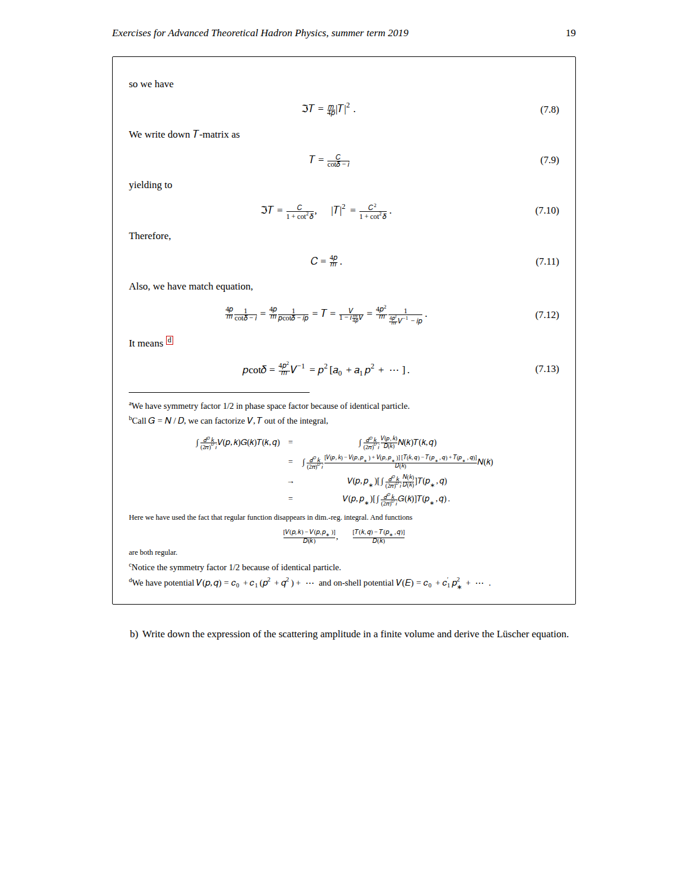Exercises for Advanced Theoretical Hadron Physics, summer term 2019 19
so we have
ℑT = m4p |T|2 .
(7.8)
We write down T-matrix as
T= C cot⁡δ−i
(7.9)
yielding to
ℑT= C 1+cot2⁡δ , |T|2 = C2 1+cot2⁡δ .
(7.10)
Therefore,
C= 4pm .
(7.11)
Also, we have match equation,
4pm 1cot⁡δ−i = 4pm 1pcot⁡δ−ip =T= V 1−im4pV = 4p2m 1 4p2mV−1−ip .
(7.12)
It means d
pcot⁡δ= 4p2m V−1 = p2 [ a0+ a1p2 +⋯ ] .
(7.13)
aWe have symmetry factor 1/2 in phase space factor because of identical particle.
bCall G=N/D, we can factorize V,T out of the integral,
∫ dDk(2π)Di V(p,k) G(k) T(k,q) = ∫ dDk(2π)Di V(p,k) D(k) N(k) T(k,q) = ∫ dDk(2π)Di [V(p,k)−V(p,p∗)+V(p,p∗)] [T(k,q)−T(p∗,q)+T(p∗,q)] D(k) N(k) → V(p,p∗) [ ∫ dDk(2π)Di N(k)D(k) ] T(p∗,q) = V(p,p∗) [ ∫ dDk(2π)Di G(k) ] T(p∗,q) .
Here we have used the fact that regular function disappears in dim.-reg. integral. And functions
[V(p,k)−V(p,p∗)] D(k) , [T(k,q)−T(p∗,q)] D(k)
are both regular.
cNotice the symmetry factor 1/2 because of identical particle.
dWe have potential V(p,q)=c0+c1(p2+q2)+⋯ and on-shell potential V(E)=c0+c1′p∗2+⋯ .
b) Write down the expression of the scattering amplitude in a finite volume and derive the Lüscher equation.